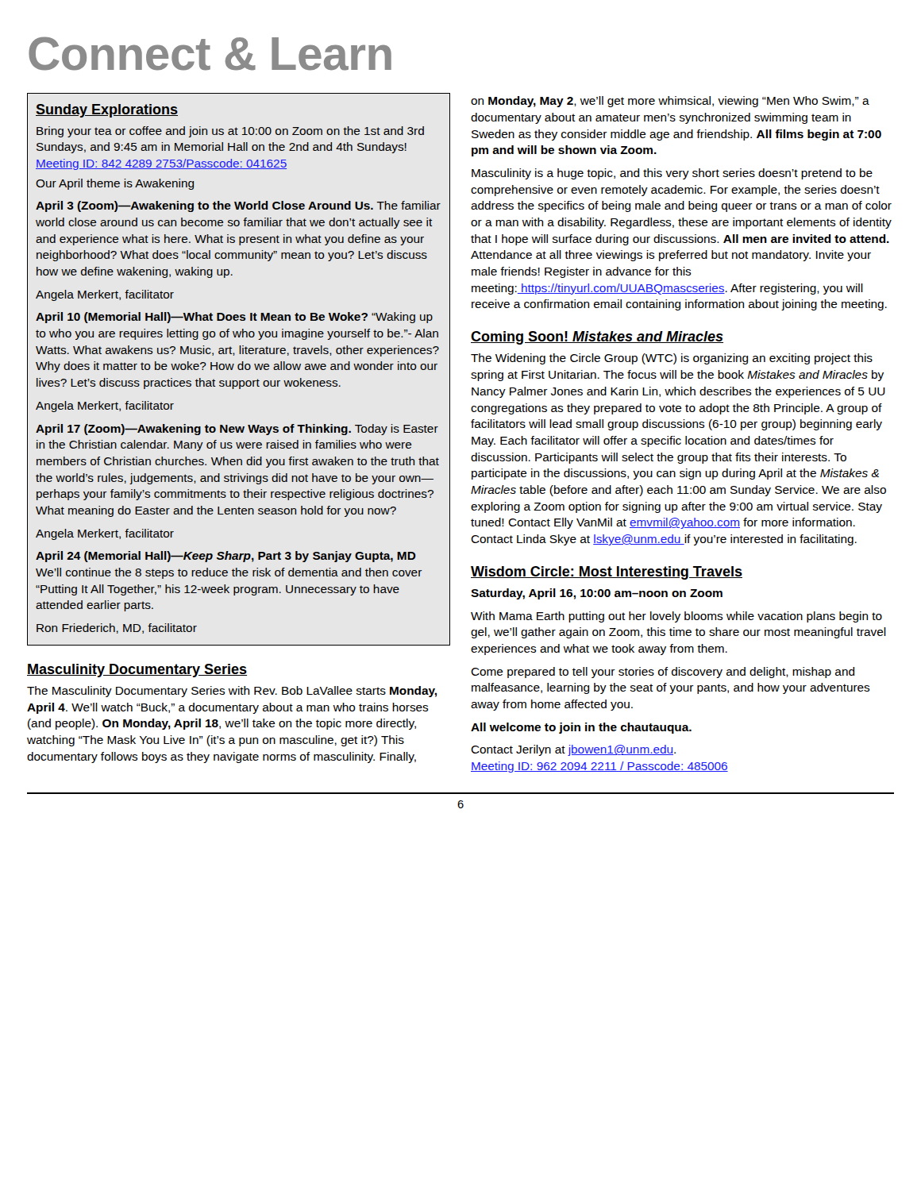Connect & Learn
Sunday Explorations
Bring your tea or coffee and join us at 10:00 on Zoom on the 1st and 3rd Sundays, and 9:45 am in Memorial Hall on the 2nd and 4th Sundays!
Meeting ID: 842 4289 2753/Passcode: 041625
Our April theme is Awakening
April 3 (Zoom)—Awakening to the World Close Around Us. The familiar world close around us can become so familiar that we don’t actually see it and experience what is here. What is present in what you define as your neighborhood? What does “local community” mean to you? Let’s discuss how we define wakening, waking up.
Angela Merkert, facilitator
April 10 (Memorial Hall)—What Does It Mean to Be Woke? “Waking up to who you are requires letting go of who you imagine yourself to be.”- Alan Watts. What awakens us? Music, art, literature, travels, other experiences? Why does it matter to be woke? How do we allow awe and wonder into our lives? Let’s discuss practices that support our wokeness.
Angela Merkert, facilitator
April 17 (Zoom)—Awakening to New Ways of Thinking. Today is Easter in the Christian calendar. Many of us were raised in families who were members of Christian churches. When did you first awaken to the truth that the world’s rules, judgements, and strivings did not have to be your own—perhaps your family’s commitments to their respective religious doctrines? What meaning do Easter and the Lenten season hold for you now?
Angela Merkert, facilitator
April 24 (Memorial Hall)—Keep Sharp, Part 3 by Sanjay Gupta, MD We’ll continue the 8 steps to reduce the risk of dementia and then cover “Putting It All Together,” his 12-week program. Unnecessary to have attended earlier parts.
Ron Friederich, MD, facilitator
Masculinity Documentary Series
The Masculinity Documentary Series with Rev. Bob LaVallee starts Monday, April 4. We’ll watch “Buck,” a documentary about a man who trains horses (and people). On Monday, April 18, we’ll take on the topic more directly, watching “The Mask You Live In” (it’s a pun on masculine, get it?) This documentary follows boys as they navigate norms of masculinity. Finally,
on Monday, May 2, we’ll get more whimsical, viewing “Men Who Swim,” a documentary about an amateur men’s synchronized swimming team in Sweden as they consider middle age and friendship. All films begin at 7:00 pm and will be shown via Zoom.
Masculinity is a huge topic, and this very short series doesn’t pretend to be comprehensive or even remotely academic. For example, the series doesn’t address the specifics of being male and being queer or trans or a man of color or a man with a disability. Regardless, these are important elements of identity that I hope will surface during our discussions. All men are invited to attend. Attendance at all three viewings is preferred but not mandatory. Invite your male friends! Register in advance for this meeting: https://tinyurl.com/UUABQmascseries. After registering, you will receive a confirmation email containing information about joining the meeting.
Coming Soon! Mistakes and Miracles
The Widening the Circle Group (WTC) is organizing an exciting project this spring at First Unitarian. The focus will be the book Mistakes and Miracles by Nancy Palmer Jones and Karin Lin, which describes the experiences of 5 UU congregations as they prepared to vote to adopt the 8th Principle. A group of facilitators will lead small group discussions (6-10 per group) beginning early May. Each facilitator will offer a specific location and dates/times for discussion. Participants will select the group that fits their interests. To participate in the discussions, you can sign up during April at the Mistakes & Miracles table (before and after) each 11:00 am Sunday Service. We are also exploring a Zoom option for signing up after the 9:00 am virtual service. Stay tuned! Contact Elly VanMil at emvmil@yahoo.com for more information. Contact Linda Skye at lskye@unm.edu if you’re interested in facilitating.
Wisdom Circle: Most Interesting Travels
Saturday, April 16, 10:00 am–noon on Zoom
With Mama Earth putting out her lovely blooms while vacation plans begin to gel, we’ll gather again on Zoom, this time to share our most meaningful travel experiences and what we took away from them.
Come prepared to tell your stories of discovery and delight, mishap and malfeasance, learning by the seat of your pants, and how your adventures away from home affected you.
All welcome to join in the chautauqua.
Contact Jerilyn at jbowen1@unm.edu.
Meeting ID: 962 2094 2211 / Passcode: 485006
6